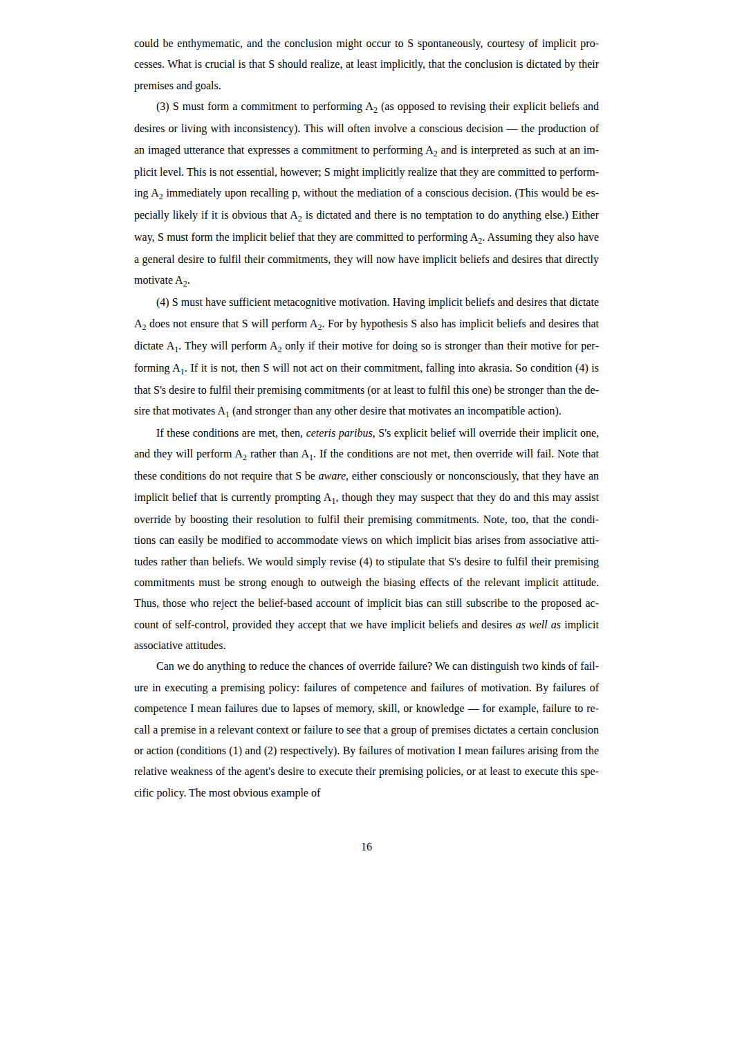could be enthymematic, and the conclusion might occur to S spontaneously, courtesy of implicit processes. What is crucial is that S should realize, at least implicitly, that the conclusion is dictated by their premises and goals.
(3) S must form a commitment to performing A2 (as opposed to revising their explicit beliefs and desires or living with inconsistency). This will often involve a conscious decision — the production of an imaged utterance that expresses a commitment to performing A2 and is interpreted as such at an implicit level. This is not essential, however; S might implicitly realize that they are committed to performing A2 immediately upon recalling p, without the mediation of a conscious decision. (This would be especially likely if it is obvious that A2 is dictated and there is no temptation to do anything else.) Either way, S must form the implicit belief that they are committed to performing A2. Assuming they also have a general desire to fulfil their commitments, they will now have implicit beliefs and desires that directly motivate A2.
(4) S must have sufficient metacognitive motivation. Having implicit beliefs and desires that dictate A2 does not ensure that S will perform A2. For by hypothesis S also has implicit beliefs and desires that dictate A1. They will perform A2 only if their motive for doing so is stronger than their motive for performing A1. If it is not, then S will not act on their commitment, falling into akrasia. So condition (4) is that S's desire to fulfil their premising commitments (or at least to fulfil this one) be stronger than the desire that motivates A1 (and stronger than any other desire that motivates an incompatible action).
If these conditions are met, then, ceteris paribus, S's explicit belief will override their implicit one, and they will perform A2 rather than A1. If the conditions are not met, then override will fail. Note that these conditions do not require that S be aware, either consciously or nonconsciously, that they have an implicit belief that is currently prompting A1, though they may suspect that they do and this may assist override by boosting their resolution to fulfil their premising commitments. Note, too, that the conditions can easily be modified to accommodate views on which implicit bias arises from associative attitudes rather than beliefs. We would simply revise (4) to stipulate that S's desire to fulfil their premising commitments must be strong enough to outweigh the biasing effects of the relevant implicit attitude. Thus, those who reject the belief-based account of implicit bias can still subscribe to the proposed account of self-control, provided they accept that we have implicit beliefs and desires as well as implicit associative attitudes.
Can we do anything to reduce the chances of override failure? We can distinguish two kinds of failure in executing a premising policy: failures of competence and failures of motivation. By failures of competence I mean failures due to lapses of memory, skill, or knowledge — for example, failure to recall a premise in a relevant context or failure to see that a group of premises dictates a certain conclusion or action (conditions (1) and (2) respectively). By failures of motivation I mean failures arising from the relative weakness of the agent's desire to execute their premising policies, or at least to execute this specific policy. The most obvious example of
16